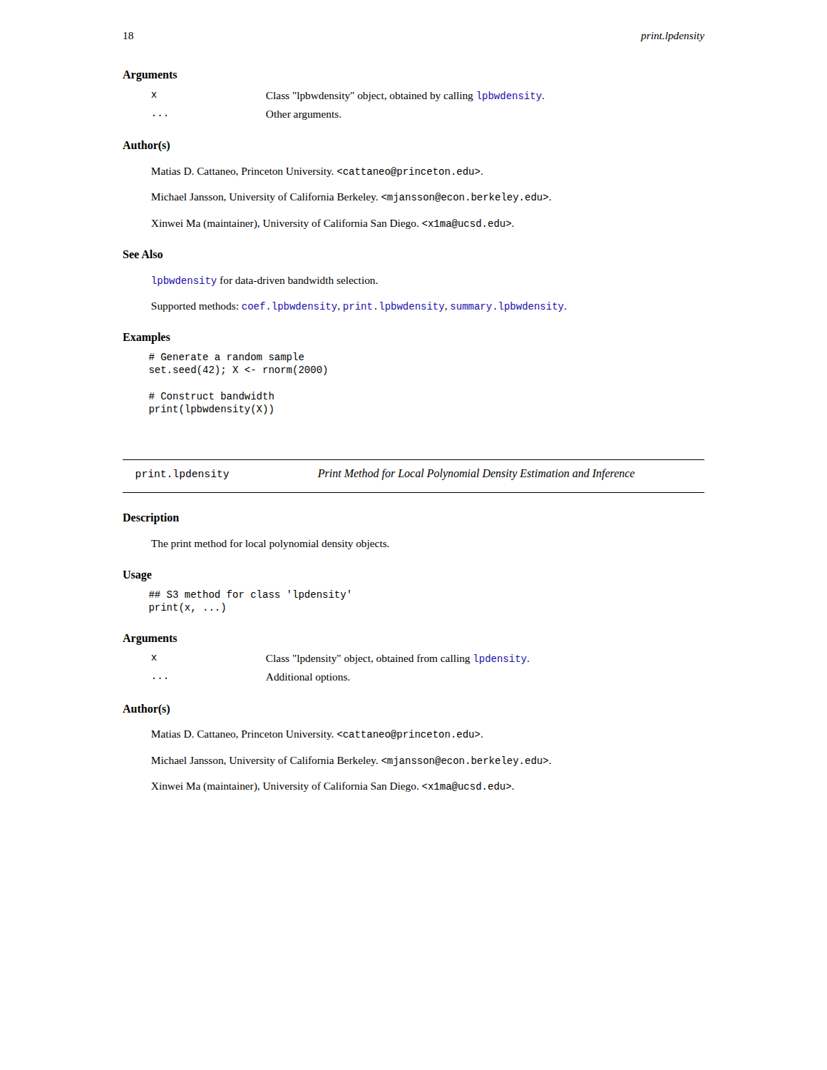18 print.lpdensity
Arguments
x
Class "lpbwdensity" object, obtained by calling lpbwdensity.
...
Other arguments.
Author(s)
Matias D. Cattaneo, Princeton University. <cattaneo@princeton.edu>.
Michael Jansson, University of California Berkeley. <mjansson@econ.berkeley.edu>.
Xinwei Ma (maintainer), University of California San Diego. <x1ma@ucsd.edu>.
See Also
lpbwdensity for data-driven bandwidth selection.
Supported methods: coef.lpbwdensity, print.lpbwdensity, summary.lpbwdensity.
Examples
# Generate a random sample
set.seed(42); X <- rnorm(2000)

# Construct bandwidth
print(lpbwdensity(X))
print.lpdensity Print Method for Local Polynomial Density Estimation and Inference
Description
The print method for local polynomial density objects.
Usage
## S3 method for class 'lpdensity'
print(x, ...)
Arguments
x
Class "lpdensity" object, obtained from calling lpdensity.
...
Additional options.
Author(s)
Matias D. Cattaneo, Princeton University. <cattaneo@princeton.edu>.
Michael Jansson, University of California Berkeley. <mjansson@econ.berkeley.edu>.
Xinwei Ma (maintainer), University of California San Diego. <x1ma@ucsd.edu>.